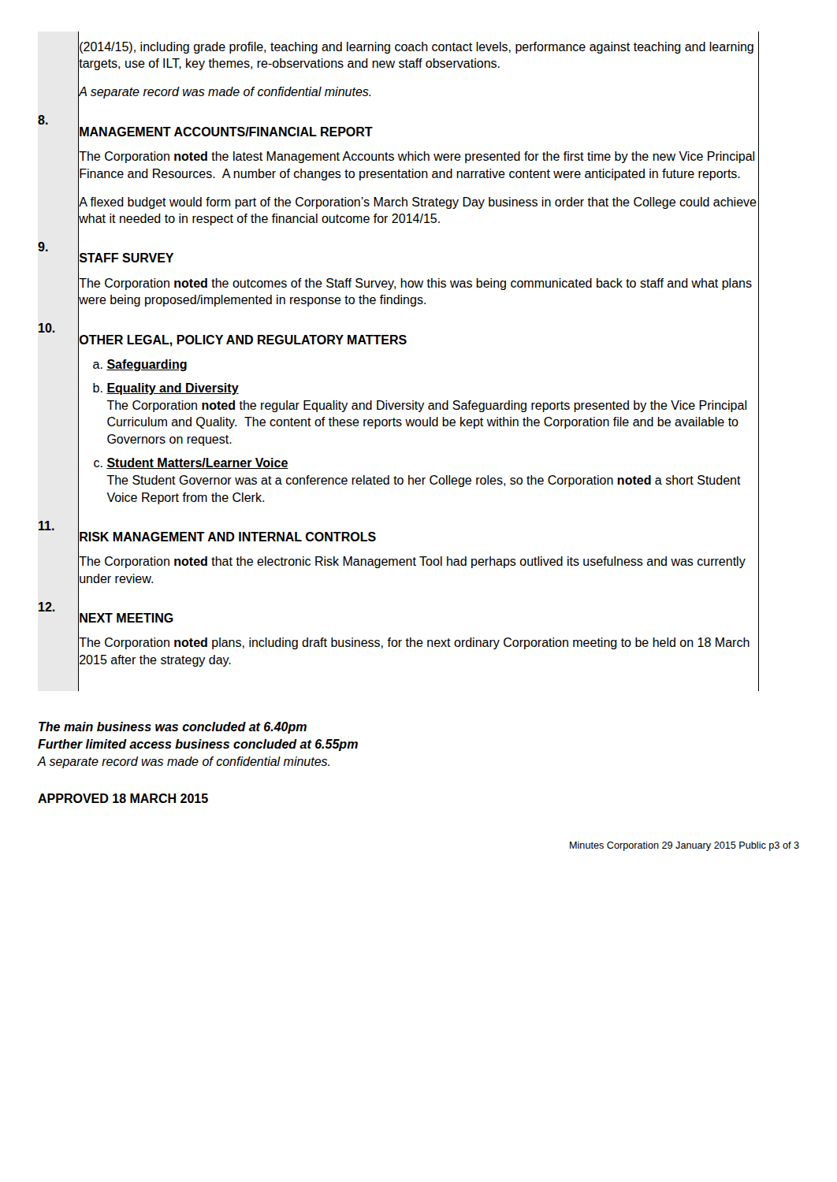| | (2014/15), including grade profile, teaching and learning coach contact levels, performance against teaching and learning targets, use of ILT, key themes, re-observations and new staff observations. A separate record was made of confidential minutes. | |
| 8. | Management Accounts/Financial Report The Corporation noted the latest Management Accounts which were presented for the first time by the new Vice Principal Finance and Resources. A number of changes to presentation and narrative content were anticipated in future reports. A flexed budget would form part of the Corporation’s March Strategy Day business in order that the College could achieve what it needed to in respect of the financial outcome for 2014/15. | |
| 9. | Staff Survey The Corporation noted the outcomes of the Staff Survey, how this was being communicated back to staff and what plans were being proposed/implemented in response to the findings. | |
| 10. | Other Legal, Policy and Regulatory Matters Safeguarding Equality and Diversity The Corporation noted the regular Equality and Diversity and Safeguarding reports presented by the Vice Principal Curriculum and Quality. The content of these reports would be kept within the Corporation file and be available to Governors on request. Student Matters/Learner Voice The Student Governor was at a conference related to her College roles, so the Corporation noted a short Student Voice Report from the Clerk. | |
| 11. | Risk Management and Internal Controls The Corporation noted that the electronic Risk Management Tool had perhaps outlived its usefulness and was currently under review. | |
| 12. | Next Meeting The Corporation noted plans, including draft business, for the next ordinary Corporation meeting to be held on 18 March 2015 after the strategy day. | |
The main business was concluded at 6.40pm
Further limited access business concluded at 6.55pm
A separate record was made of confidential minutes.
APPROVED 18 MARCH 2015
Minutes Corporation 29 January 2015 Public p3 of 3